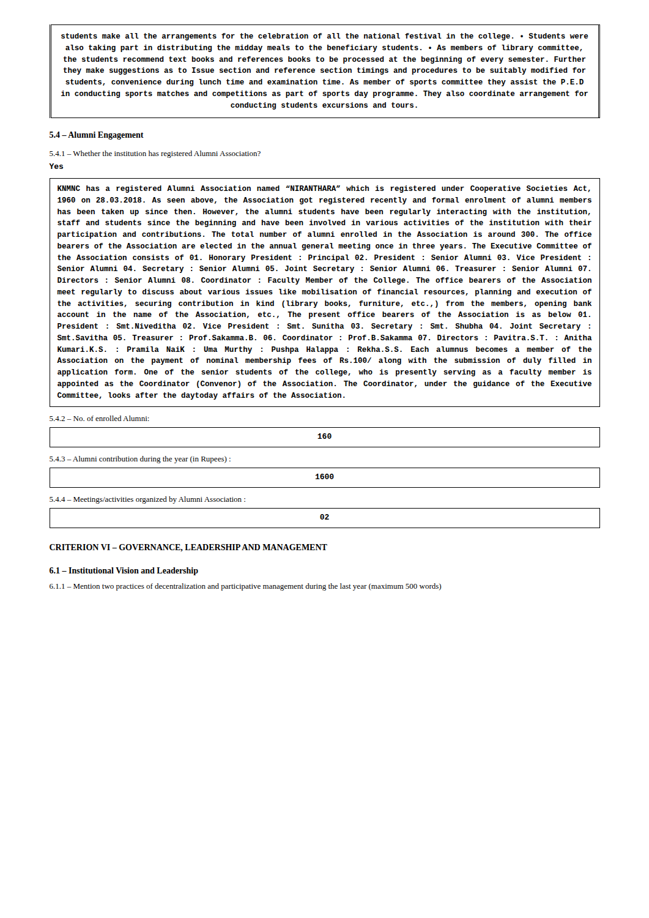students make all the arrangements for the celebration of all the national festival in the college. • Students were also taking part in distributing the midday meals to the beneficiary students. • As members of library committee, the students recommend text books and references books to be processed at the beginning of every semester. Further they make suggestions as to Issue section and reference section timings and procedures to be suitably modified for students, convenience during lunch time and examination time. As member of sports committee they assist the P.E.D in conducting sports matches and competitions as part of sports day programme. They also coordinate arrangement for conducting students excursions and tours.
5.4 – Alumni Engagement
5.4.1 – Whether the institution has registered Alumni Association?
Yes
KNMNC has a registered Alumni Association named “NIRANTHARA” which is registered under Cooperative Societies Act, 1960 on 28.03.2018. As seen above, the Association got registered recently and formal enrolment of alumni members has been taken up since then. However, the alumni students have been regularly interacting with the institution, staff and students since the beginning and have been involved in various activities of the institution with their participation and contributions. The total number of alumni enrolled in the Association is around 300. The office bearers of the Association are elected in the annual general meeting once in three years. The Executive Committee of the Association consists of 01. Honorary President : Principal 02. President : Senior Alumni 03. Vice President : Senior Alumni 04. Secretary : Senior Alumni 05. Joint Secretary : Senior Alumni 06. Treasurer : Senior Alumni 07. Directors : Senior Alumni 08. Coordinator : Faculty Member of the College. The office bearers of the Association meet regularly to discuss about various issues like mobilisation of financial resources, planning and execution of the activities, securing contribution in kind (library books, furniture, etc.,) from the members, opening bank account in the name of the Association, etc., The present office bearers of the Association is as below 01. President : Smt.Niveditha 02. Vice President : Smt. Sunitha 03. Secretary : Smt. Shubha 04. Joint Secretary : Smt.Savitha 05. Treasurer : Prof.Sakamma.B. 06. Coordinator : Prof.B.Sakamma 07. Directors : Pavitra.S.T. : Anitha Kumari.K.S. : Pramila NaiK : Uma Murthy : Pushpa Halappa : Rekha.S.S. Each alumnus becomes a member of the Association on the payment of nominal membership fees of Rs.100/ along with the submission of duly filled in application form. One of the senior students of the college, who is presently serving as a faculty member is appointed as the Coordinator (Convenor) of the Association. The Coordinator, under the guidance of the Executive Committee, looks after the daytoday affairs of the Association.
5.4.2 – No. of enrolled Alumni:
160
5.4.3 – Alumni contribution during the year (in Rupees) :
1600
5.4.4 – Meetings/activities organized by Alumni Association :
02
CRITERION VI – GOVERNANCE, LEADERSHIP AND MANAGEMENT
6.1 – Institutional Vision and Leadership
6.1.1 – Mention two practices of decentralization and participative management during the last year (maximum 500 words)